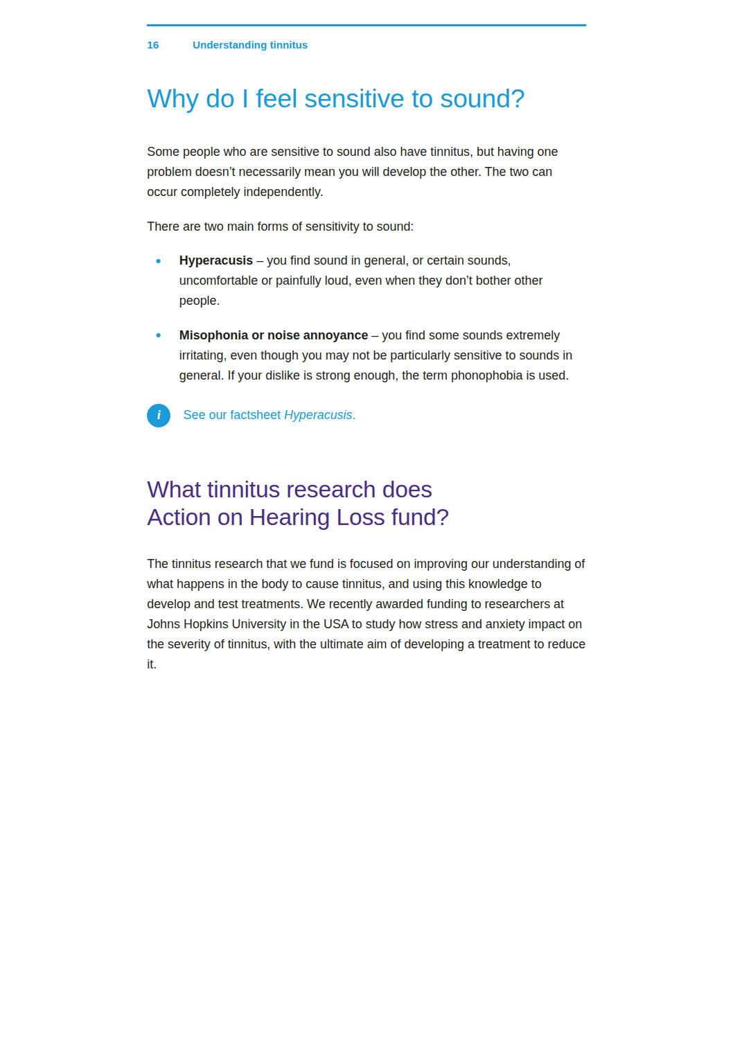16 Understanding tinnitus
Why do I feel sensitive to sound?
Some people who are sensitive to sound also have tinnitus, but having one problem doesn’t necessarily mean you will develop the other. The two can occur completely independently.
There are two main forms of sensitivity to sound:
Hyperacusis – you find sound in general, or certain sounds, uncomfortable or painfully loud, even when they don’t bother other people.
Misophonia or noise annoyance – you find some sounds extremely irritating, even though you may not be particularly sensitive to sounds in general. If your dislike is strong enough, the term phonophobia is used.
i See our factsheet Hyperacusis.
What tinnitus research does
Action on Hearing Loss fund?
The tinnitus research that we fund is focused on improving our understanding of what happens in the body to cause tinnitus, and using this knowledge to develop and test treatments. We recently awarded funding to researchers at Johns Hopkins University in the USA to study how stress and anxiety impact on the severity of tinnitus, with the ultimate aim of developing a treatment to reduce it.